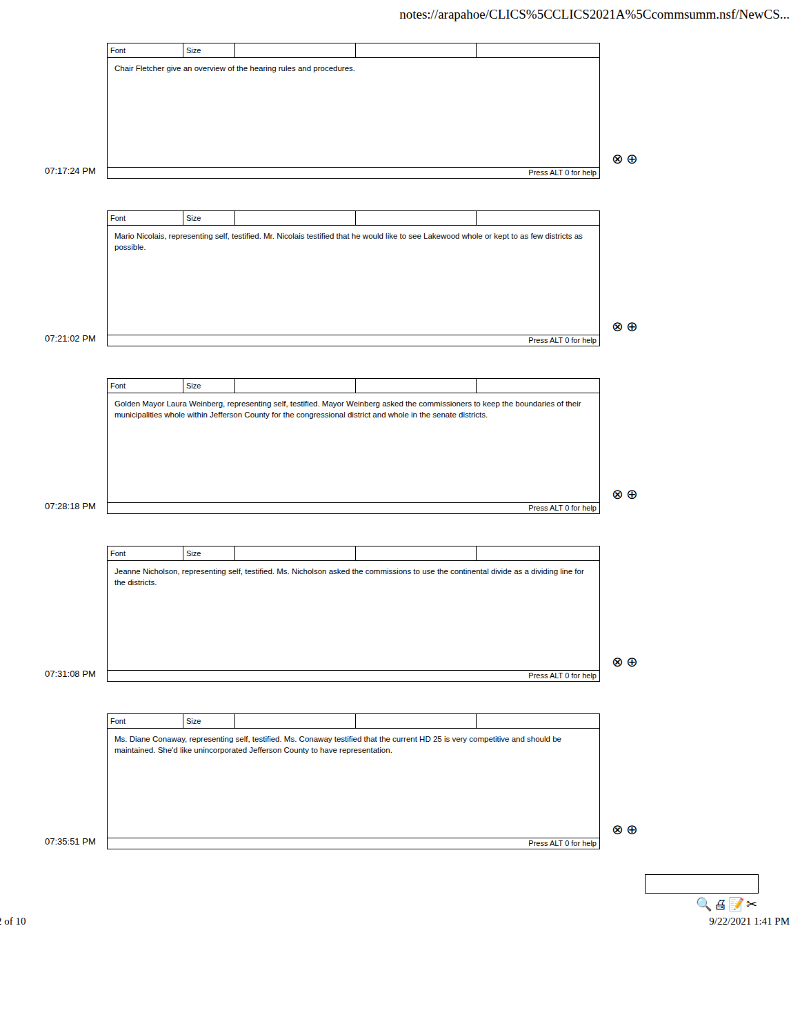notes://arapahoe/CLICS%5CCLICS2021A%5Ccommsumm.nsf/NewCS...
07:17:24 PM
Font
Size
Chair Fletcher give an overview of the hearing rules and procedures.
Press ALT 0 for help
⊗⊕
07:21:02 PM
Font
Size
Mario Nicolais, representing self, testified. Mr. Nicolais testified that he would like to see Lakewood whole or kept to as few districts as possible.
Press ALT 0 for help
⊗⊕
07:28:18 PM
Font
Size
Golden Mayor Laura Weinberg, representing self, testified. Mayor Weinberg asked the commissioners to keep the boundaries of their municipalities whole within Jefferson County for the congressional district and whole in the senate districts.
Press ALT 0 for help
⊗⊕
07:31:08 PM
Font
Size
Jeanne Nicholson, representing self, testified. Ms. Nicholson asked the commissions to use the continental divide as a dividing line for the districts.
Press ALT 0 for help
⊗⊕
07:35:51 PM
Font
Size
Ms. Diane Conaway, representing self, testified. Ms. Conaway testified that the current HD 25 is very competitive and should be maintained. She'd like unincorporated Jefferson County to have representation.
Press ALT 0 for help
⊗⊕
🔍🖨📝✂
2 of 10 9/22/2021 1:41 PM